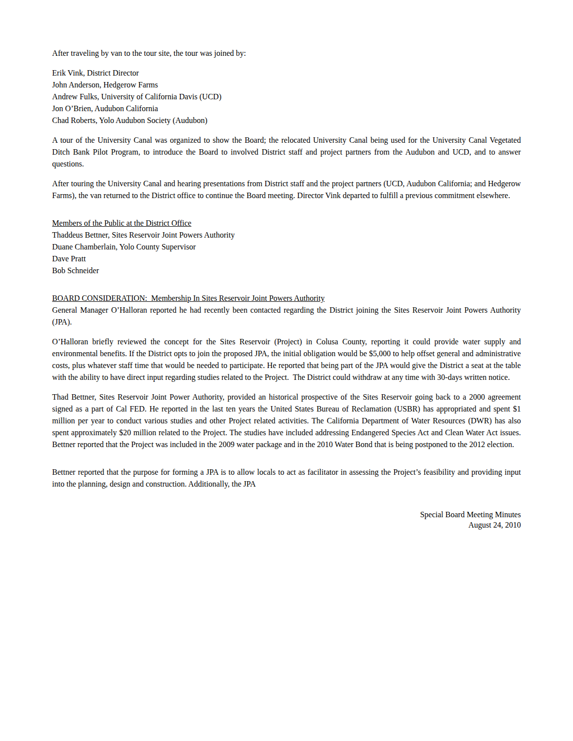After traveling by van to the tour site, the tour was joined by:
Erik Vink, District Director
John Anderson, Hedgerow Farms
Andrew Fulks, University of California Davis (UCD)
Jon O’Brien, Audubon California
Chad Roberts, Yolo Audubon Society (Audubon)
A tour of the University Canal was organized to show the Board; the relocated University Canal being used for the University Canal Vegetated Ditch Bank Pilot Program, to introduce the Board to involved District staff and project partners from the Audubon and UCD, and to answer questions.
After touring the University Canal and hearing presentations from District staff and the project partners (UCD, Audubon California; and Hedgerow Farms), the van returned to the District office to continue the Board meeting. Director Vink departed to fulfill a previous commitment elsewhere.
Members of the Public at the District Office
Thaddeus Bettner, Sites Reservoir Joint Powers Authority
Duane Chamberlain, Yolo County Supervisor
Dave Pratt
Bob Schneider
BOARD CONSIDERATION: Membership In Sites Reservoir Joint Powers Authority
General Manager O’Halloran reported he had recently been contacted regarding the District joining the Sites Reservoir Joint Powers Authority (JPA).
O’Halloran briefly reviewed the concept for the Sites Reservoir (Project) in Colusa County, reporting it could provide water supply and environmental benefits. If the District opts to join the proposed JPA, the initial obligation would be $5,000 to help offset general and administrative costs, plus whatever staff time that would be needed to participate. He reported that being part of the JPA would give the District a seat at the table with the ability to have direct input regarding studies related to the Project. The District could withdraw at any time with 30-days written notice.
Thad Bettner, Sites Reservoir Joint Power Authority, provided an historical prospective of the Sites Reservoir going back to a 2000 agreement signed as a part of Cal FED. He reported in the last ten years the United States Bureau of Reclamation (USBR) has appropriated and spent $1 million per year to conduct various studies and other Project related activities. The California Department of Water Resources (DWR) has also spent approximately $20 million related to the Project. The studies have included addressing Endangered Species Act and Clean Water Act issues. Bettner reported that the Project was included in the 2009 water package and in the 2010 Water Bond that is being postponed to the 2012 election.
Bettner reported that the purpose for forming a JPA is to allow locals to act as facilitator in assessing the Project’s feasibility and providing input into the planning, design and construction. Additionally, the JPA
Special Board Meeting Minutes
August 24, 2010